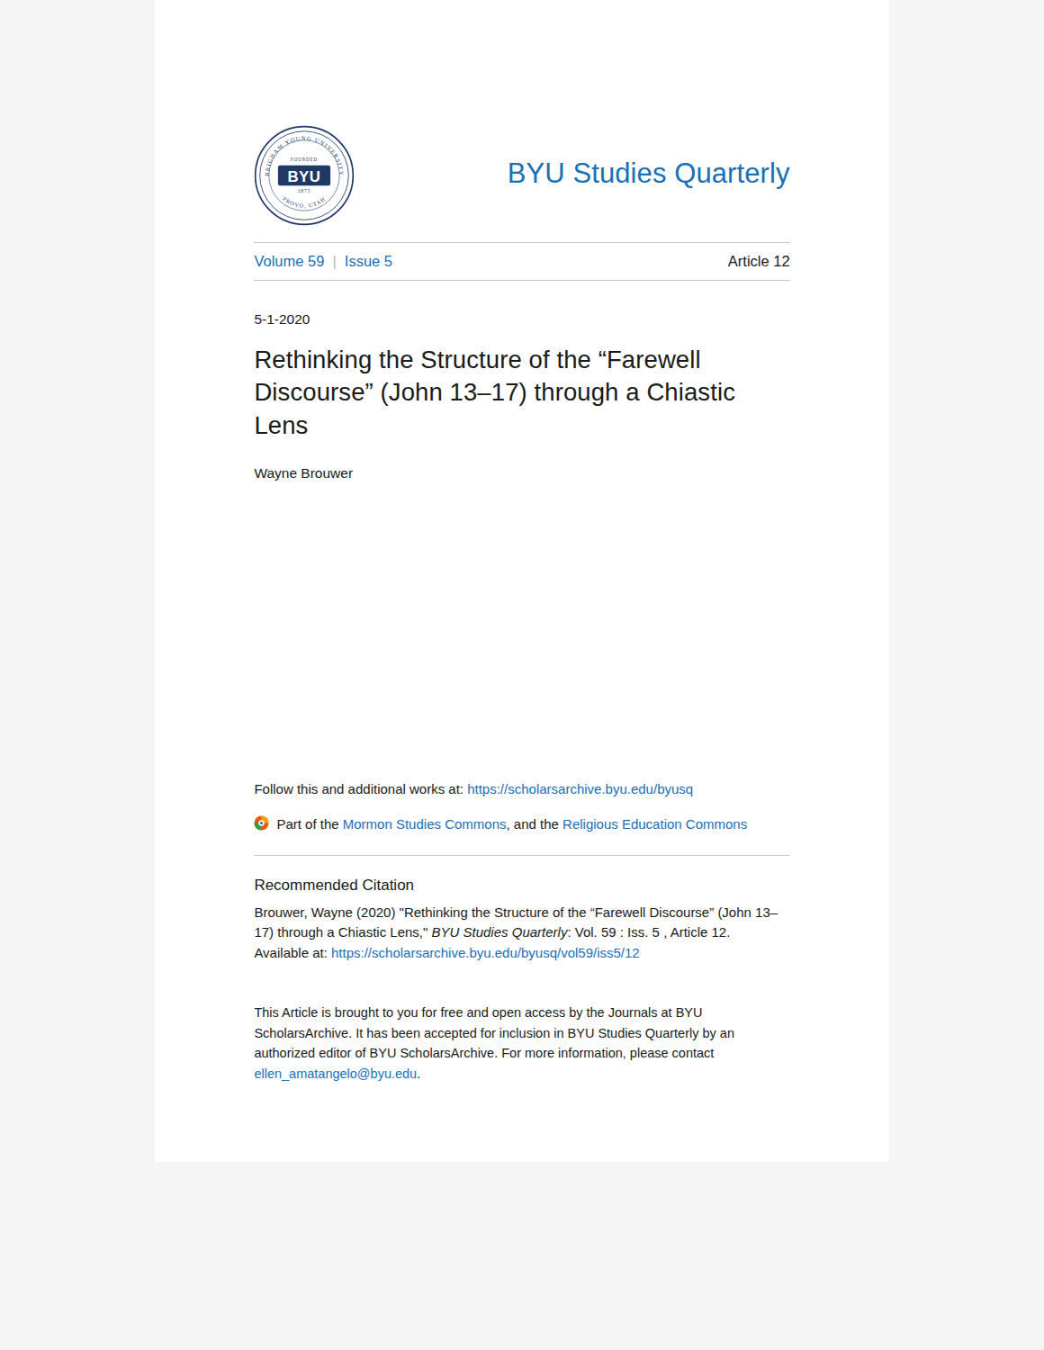BRIGHAM YOUNG UNIVERSITY PROVO, UTAH FOUNDED BYU 1875
BYU Studies Quarterly
Volume 59 | Issue 5
Article 12
5-1-2020
Rethinking the Structure of the “Farewell Discourse” (John 13–17) through a Chiastic Lens
Wayne Brouwer
Follow this and additional works at: https://scholarsarchive.byu.edu/byusq
Part of the Mormon Studies Commons, and the Religious Education Commons
Recommended Citation
Brouwer, Wayne (2020) "Rethinking the Structure of the “Farewell Discourse” (John 13–17) through a Chiastic Lens," BYU Studies Quarterly: Vol. 59 : Iss. 5 , Article 12.
Available at: https://scholarsarchive.byu.edu/byusq/vol59/iss5/12
This Article is brought to you for free and open access by the Journals at BYU ScholarsArchive. It has been accepted for inclusion in BYU Studies Quarterly by an authorized editor of BYU ScholarsArchive. For more information, please contact ellen_amatangelo@byu.edu.